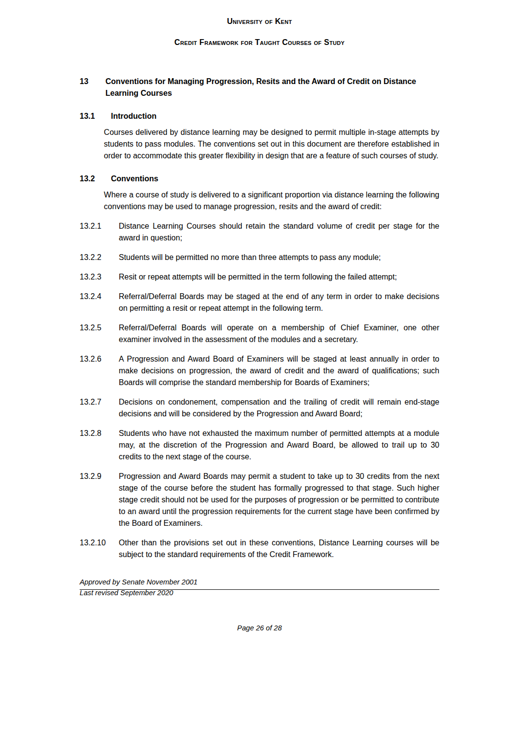University of Kent
Credit Framework for Taught Courses of Study
13 Conventions for Managing Progression, Resits and the Award of Credit on Distance Learning Courses
13.1 Introduction
Courses delivered by distance learning may be designed to permit multiple in-stage attempts by students to pass modules. The conventions set out in this document are therefore established in order to accommodate this greater flexibility in design that are a feature of such courses of study.
13.2 Conventions
Where a course of study is delivered to a significant proportion via distance learning the following conventions may be used to manage progression, resits and the award of credit:
13.2.1 Distance Learning Courses should retain the standard volume of credit per stage for the award in question;
13.2.2 Students will be permitted no more than three attempts to pass any module;
13.2.3 Resit or repeat attempts will be permitted in the term following the failed attempt;
13.2.4 Referral/Deferral Boards may be staged at the end of any term in order to make decisions on permitting a resit or repeat attempt in the following term.
13.2.5 Referral/Deferral Boards will operate on a membership of Chief Examiner, one other examiner involved in the assessment of the modules and a secretary.
13.2.6 A Progression and Award Board of Examiners will be staged at least annually in order to make decisions on progression, the award of credit and the award of qualifications; such Boards will comprise the standard membership for Boards of Examiners;
13.2.7 Decisions on condonement, compensation and the trailing of credit will remain end-stage decisions and will be considered by the Progression and Award Board;
13.2.8 Students who have not exhausted the maximum number of permitted attempts at a module may, at the discretion of the Progression and Award Board, be allowed to trail up to 30 credits to the next stage of the course.
13.2.9 Progression and Award Boards may permit a student to take up to 30 credits from the next stage of the course before the student has formally progressed to that stage. Such higher stage credit should not be used for the purposes of progression or be permitted to contribute to an award until the progression requirements for the current stage have been confirmed by the Board of Examiners.
13.2.10 Other than the provisions set out in these conventions, Distance Learning courses will be subject to the standard requirements of the Credit Framework.
Approved by Senate November 2001
Last revised September 2020
Page 26 of 28